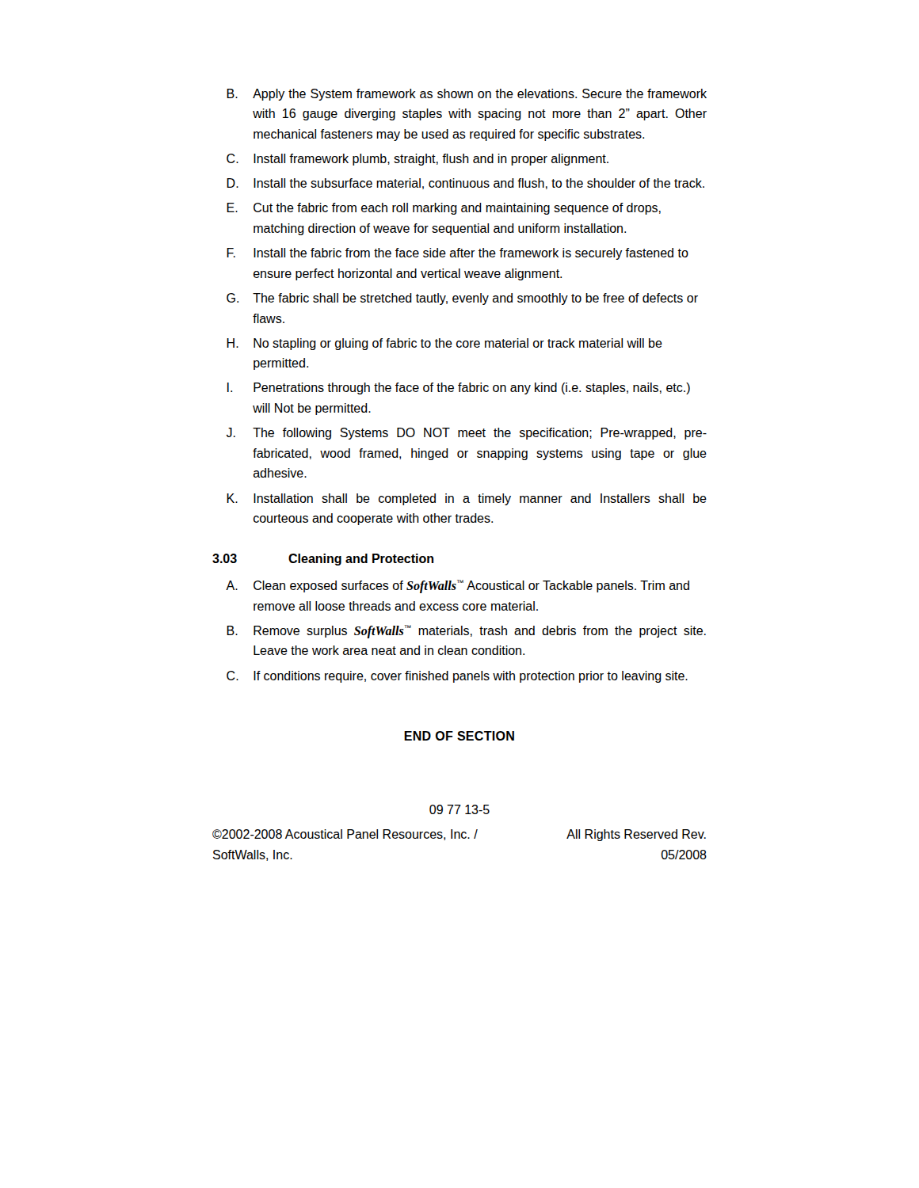B.
Apply the System framework as shown on the elevations. Secure the framework with 16 gauge diverging staples with spacing not more than 2” apart. Other mechanical fasteners may be used as required for specific substrates.
C.
Install framework plumb, straight, flush and in proper alignment.
D.
Install the subsurface material, continuous and flush, to the shoulder of the track.
E.
Cut the fabric from each roll marking and maintaining sequence of drops, matching direction of weave for sequential and uniform installation.
F.
Install the fabric from the face side after the framework is securely fastened to ensure perfect horizontal and vertical weave alignment.
G.
The fabric shall be stretched tautly, evenly and smoothly to be free of defects or flaws.
H.
No stapling or gluing of fabric to the core material or track material will be permitted.
I.
Penetrations through the face of the fabric on any kind (i.e. staples, nails, etc.) will Not be permitted.
J.
The following Systems DO NOT meet the specification; Pre-wrapped, pre-fabricated, wood framed, hinged or snapping systems using tape or glue adhesive.
K.
Installation shall be completed in a timely manner and Installers shall be courteous and cooperate with other trades.
3.03
Cleaning and Protection
A.
Clean exposed surfaces of SoftWalls™ Acoustical or Tackable panels. Trim and remove all loose threads and excess core material.
B.
Remove surplus SoftWalls™ materials, trash and debris from the project site. Leave the work area neat and in clean condition.
C.
If conditions require, cover finished panels with protection prior to leaving site.
END OF SECTION
09 77 13-5
©2002-2008 Acoustical Panel Resources, Inc. / SoftWalls, Inc.
All Rights Reserved Rev. 05/2008